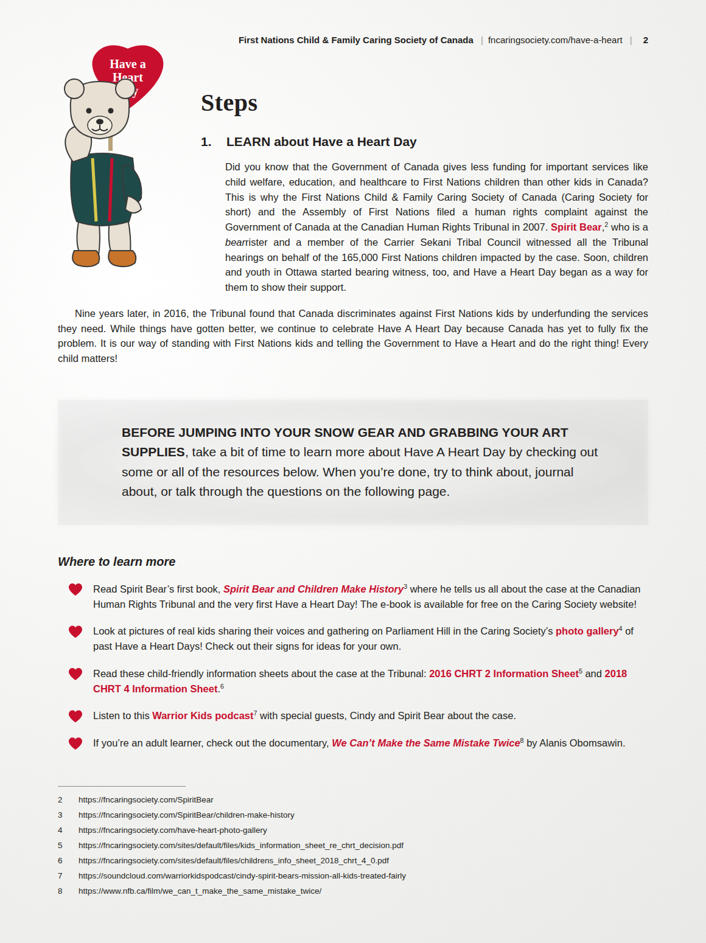First Nations Child & Family Caring Society of Canada |fncaringsociety.com/have-a-heart |2
Have a Heart Day
Steps
1. LEARN about Have a Heart Day
Did you know that the Government of Canada gives less funding for important services like child welfare, education, and healthcare to First Nations children than other kids in Canada? This is why the First Nations Child & Family Caring Society of Canada (Caring Society for short) and the Assembly of First Nations filed a human rights complaint against the Government of Canada at the Canadian Human Rights Tribunal in 2007. Spirit Bear,2 who is a bearrister and a member of the Carrier Sekani Tribal Council witnessed all the Tribunal hearings on behalf of the 165,000 First Nations children impacted by the case. Soon, children and youth in Ottawa started bearing witness, too, and Have a Heart Day began as a way for them to show their support.
Nine years later, in 2016, the Tribunal found that Canada discriminates against First Nations kids by underfunding the services they need. While things have gotten better, we continue to celebrate Have A Heart Day because Canada has yet to fully fix the problem. It is our way of standing with First Nations kids and telling the Government to Have a Heart and do the right thing! Every child matters!
BEFORE JUMPING INTO YOUR SNOW GEAR AND GRABBING YOUR ART SUPPLIES, take a bit of time to learn more about Have A Heart Day by checking out some or all of the resources below. When you’re done, try to think about, journal about, or talk through the questions on the following page.
Where to learn more
Read Spirit Bear’s first book, Spirit Bear and Children Make History3 where he tells us all about the case at the Canadian Human Rights Tribunal and the very first Have a Heart Day! The e-book is available for free on the Caring Society website!
Look at pictures of real kids sharing their voices and gathering on Parliament Hill in the Caring Society’s photo gallery4 of past Have a Heart Days! Check out their signs for ideas for your own.
Read these child-friendly information sheets about the case at the Tribunal: 2016 CHRT 2 Information Sheet5 and 2018 CHRT 4 Information Sheet.6
Listen to this Warrior Kids podcast7 with special guests, Cindy and Spirit Bear about the case.
If you’re an adult learner, check out the documentary, We Can’t Make the Same Mistake Twice8 by Alanis Obomsawin.
| 2 | https://fncaringsociety.com/SpiritBear |
| 3 | https://fncaringsociety.com/SpiritBear/children-make-history |
| 4 | https://fncaringsociety.com/have-heart-photo-gallery |
| 5 | https://fncaringsociety.com/sites/default/files/kids_information_sheet_re_chrt_decision.pdf |
| 6 | https://fncaringsociety.com/sites/default/files/childrens_info_sheet_2018_chrt_4_0.pdf |
| 7 | https://soundcloud.com/warriorkidspodcast/cindy-spirit-bears-mission-all-kids-treated-fairly |
| 8 | https://www.nfb.ca/film/we_can_t_make_the_same_mistake_twice/ |